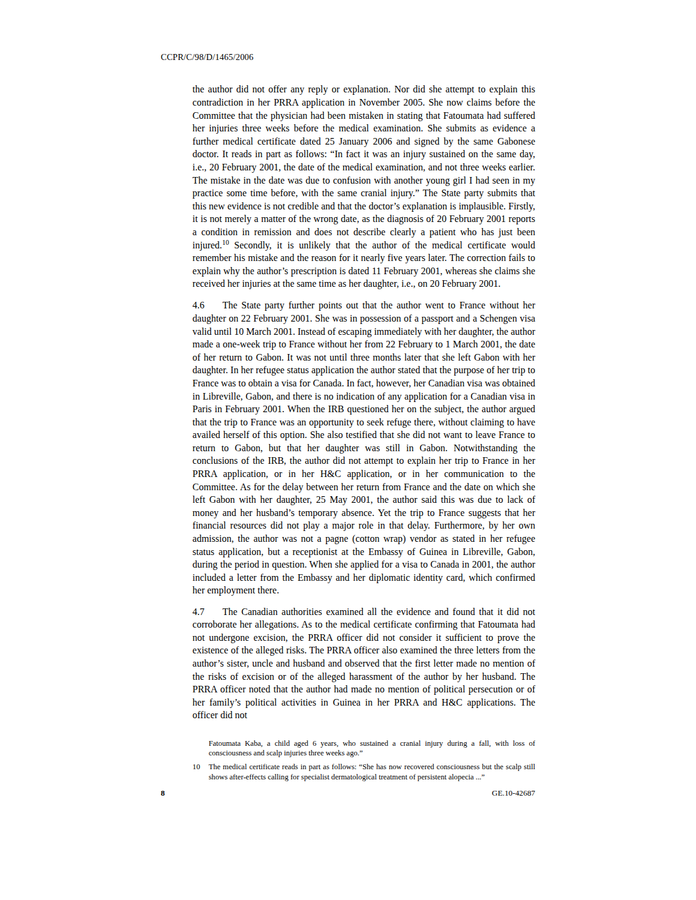CCPR/C/98/D/1465/2006
the author did not offer any reply or explanation. Nor did she attempt to explain this contradiction in her PRRA application in November 2005. She now claims before the Committee that the physician had been mistaken in stating that Fatoumata had suffered her injuries three weeks before the medical examination. She submits as evidence a further medical certificate dated 25 January 2006 and signed by the same Gabonese doctor. It reads in part as follows: “In fact it was an injury sustained on the same day, i.e., 20 February 2001, the date of the medical examination, and not three weeks earlier. The mistake in the date was due to confusion with another young girl I had seen in my practice some time before, with the same cranial injury.” The State party submits that this new evidence is not credible and that the doctor’s explanation is implausible. Firstly, it is not merely a matter of the wrong date, as the diagnosis of 20 February 2001 reports a condition in remission and does not describe clearly a patient who has just been injured.10 Secondly, it is unlikely that the author of the medical certificate would remember his mistake and the reason for it nearly five years later. The correction fails to explain why the author’s prescription is dated 11 February 2001, whereas she claims she received her injuries at the same time as her daughter, i.e., on 20 February 2001.
4.6 The State party further points out that the author went to France without her daughter on 22 February 2001. She was in possession of a passport and a Schengen visa valid until 10 March 2001. Instead of escaping immediately with her daughter, the author made a one-week trip to France without her from 22 February to 1 March 2001, the date of her return to Gabon. It was not until three months later that she left Gabon with her daughter. In her refugee status application the author stated that the purpose of her trip to France was to obtain a visa for Canada. In fact, however, her Canadian visa was obtained in Libreville, Gabon, and there is no indication of any application for a Canadian visa in Paris in February 2001. When the IRB questioned her on the subject, the author argued that the trip to France was an opportunity to seek refuge there, without claiming to have availed herself of this option. She also testified that she did not want to leave France to return to Gabon, but that her daughter was still in Gabon. Notwithstanding the conclusions of the IRB, the author did not attempt to explain her trip to France in her PRRA application, or in her H&C application, or in her communication to the Committee. As for the delay between her return from France and the date on which she left Gabon with her daughter, 25 May 2001, the author said this was due to lack of money and her husband’s temporary absence. Yet the trip to France suggests that her financial resources did not play a major role in that delay. Furthermore, by her own admission, the author was not a pagne (cotton wrap) vendor as stated in her refugee status application, but a receptionist at the Embassy of Guinea in Libreville, Gabon, during the period in question. When she applied for a visa to Canada in 2001, the author included a letter from the Embassy and her diplomatic identity card, which confirmed her employment there.
4.7 The Canadian authorities examined all the evidence and found that it did not corroborate her allegations. As to the medical certificate confirming that Fatoumata had not undergone excision, the PRRA officer did not consider it sufficient to prove the existence of the alleged risks. The PRRA officer also examined the three letters from the author’s sister, uncle and husband and observed that the first letter made no mention of the risks of excision or of the alleged harassment of the author by her husband. The PRRA officer noted that the author had made no mention of political persecution or of her family’s political activities in Guinea in her PRRA and H&C applications. The officer did not
Fatoumata Kaba, a child aged 6 years, who sustained a cranial injury during a fall, with loss of consciousness and scalp injuries three weeks ago.”
10 The medical certificate reads in part as follows: “She has now recovered consciousness but the scalp still shows after-effects calling for specialist dermatological treatment of persistent alopecia ...”
8 GE.10-42687